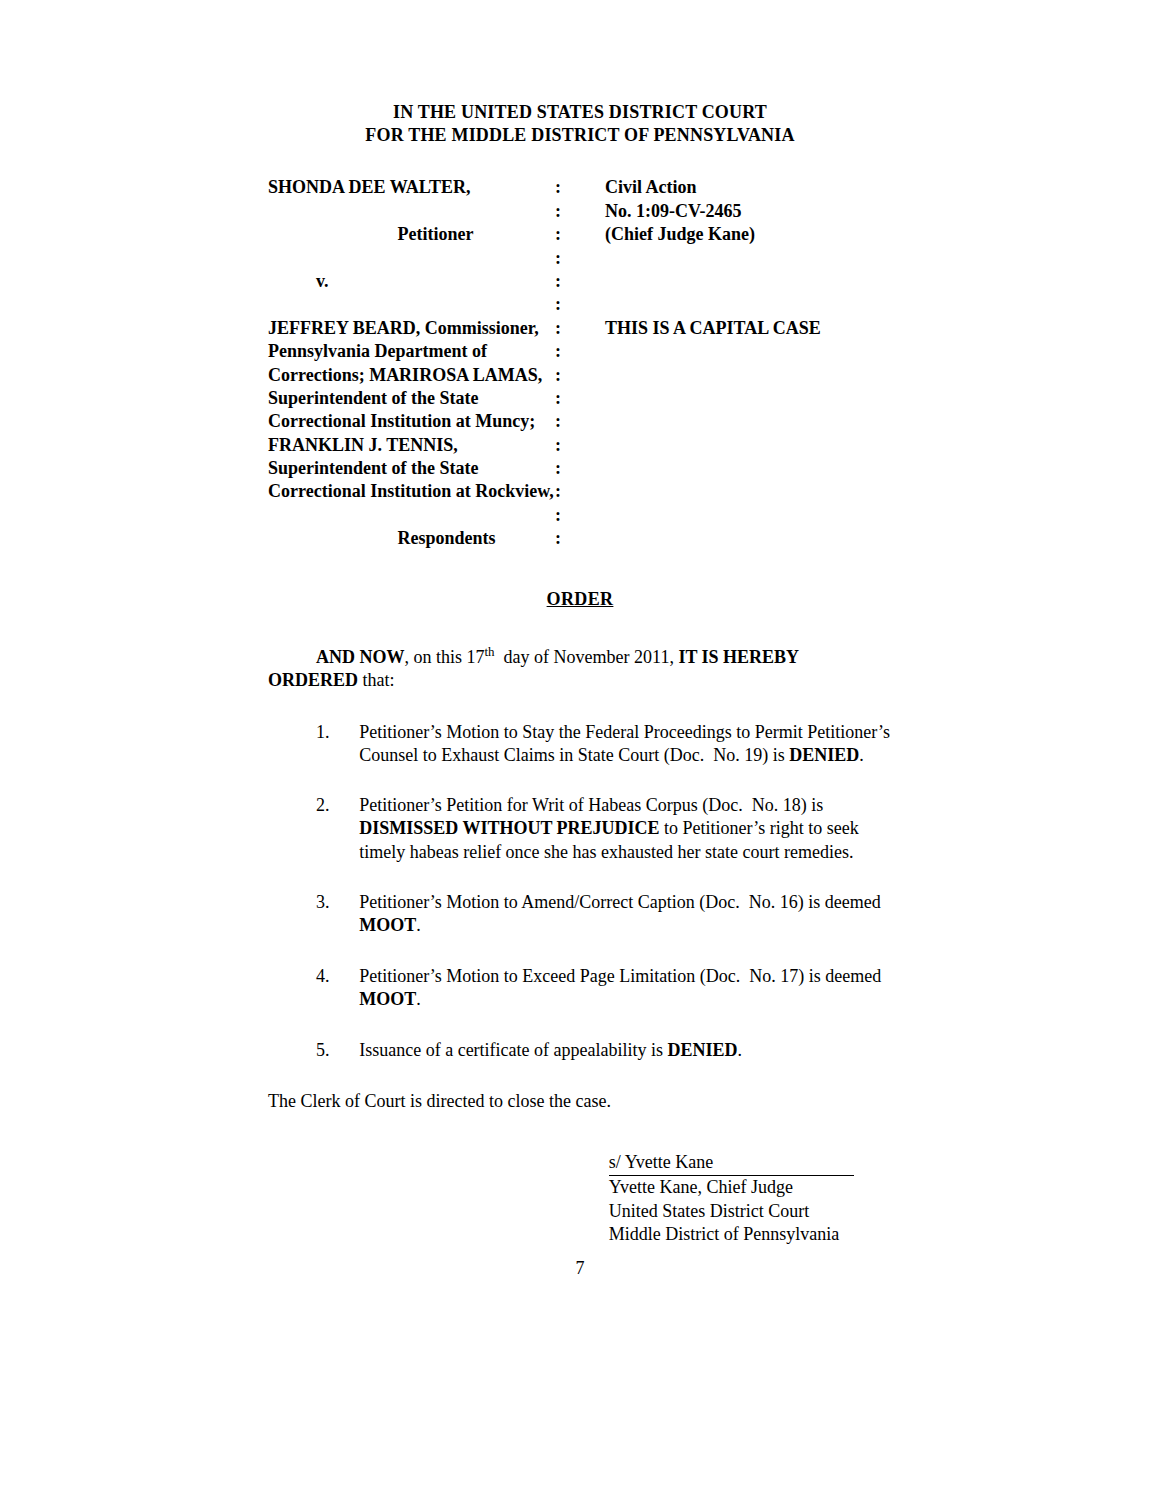IN THE UNITED STATES DISTRICT COURT
FOR THE MIDDLE DISTRICT OF PENNSYLVANIA
| SHONDA DEE WALTER, | : | Civil Action |
| | : | No. 1:09-CV-2465 |
| Petitioner | : | (Chief Judge Kane) |
| | : | |
| v. | : | |
| | : | |
| JEFFREY BEARD, Commissioner, | : | THIS IS A CAPITAL CASE |
| Pennsylvania Department of | : | |
| Corrections; MARIROSA LAMAS, | : | |
| Superintendent of the State | : | |
| Correctional Institution at Muncy; | : | |
| FRANKLIN J. TENNIS, | : | |
| Superintendent of the State | : | |
| Correctional Institution at Rockview, | : | |
| | : | |
| Respondents | : | |
ORDER
AND NOW, on this 17th day of November 2011, IT IS HEREBY ORDERED that:
1. Petitioner’s Motion to Stay the Federal Proceedings to Permit Petitioner’s Counsel to Exhaust Claims in State Court (Doc. No. 19) is DENIED.
2. Petitioner’s Petition for Writ of Habeas Corpus (Doc. No. 18) is DISMISSED WITHOUT PREJUDICE to Petitioner’s right to seek timely habeas relief once she has exhausted her state court remedies.
3. Petitioner’s Motion to Amend/Correct Caption (Doc. No. 16) is deemed MOOT.
4. Petitioner’s Motion to Exceed Page Limitation (Doc. No. 17) is deemed MOOT.
5. Issuance of a certificate of appealability is DENIED.
The Clerk of Court is directed to close the case.
s/ Yvette Kane
Yvette Kane, Chief Judge
United States District Court
Middle District of Pennsylvania
7